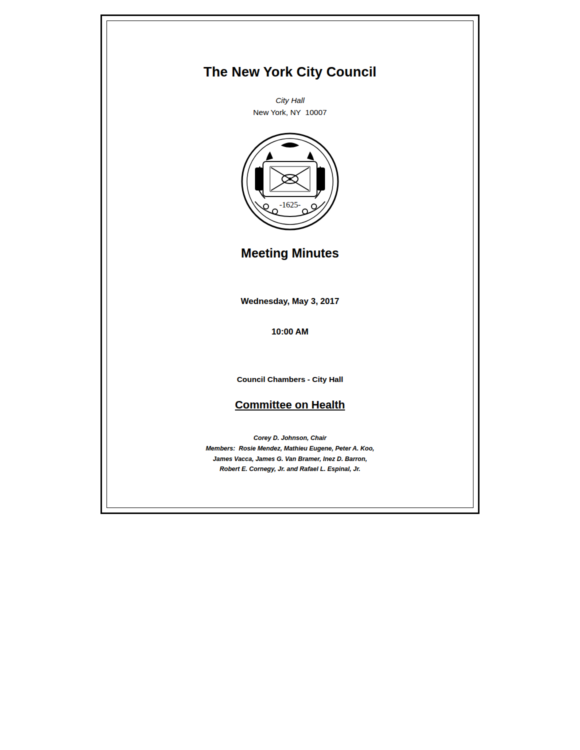The New York City Council
City Hall
New York, NY 10007
Meeting Minutes
Wednesday, May 3, 2017
10:00 AM
Council Chambers - City Hall
Committee on Health
Corey D. Johnson, Chair
Members: Rosie Mendez, Mathieu Eugene, Peter A. Koo,
James Vacca, James G. Van Bramer, Inez D. Barron,
Robert E. Cornegy, Jr. and Rafael L. Espinal, Jr.